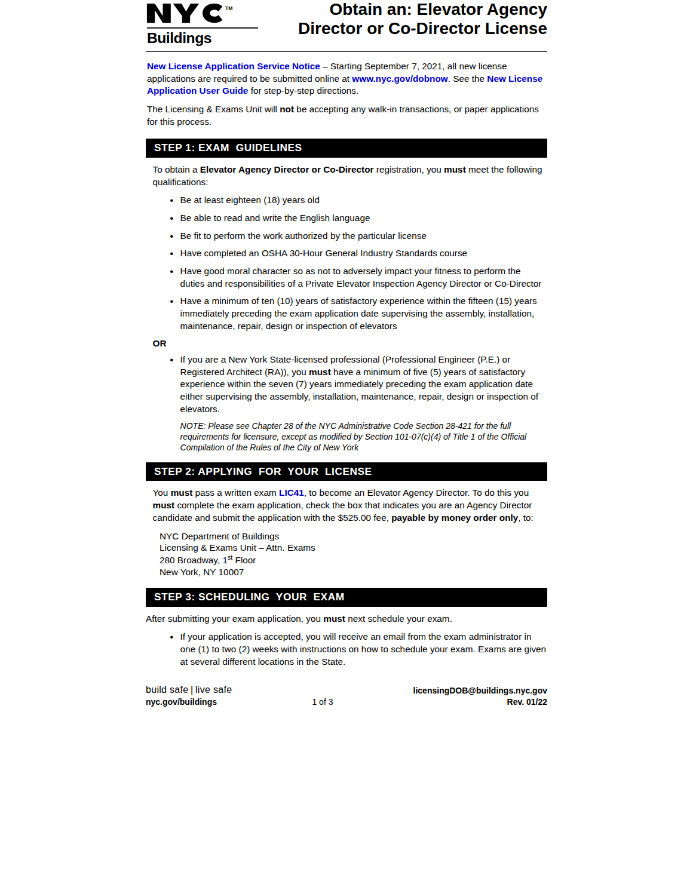TM Buildings
Obtain an: Elevator Agency
Director or Co-Director License
New License Application Service Notice – Starting September 7, 2021, all new license applications are required to be submitted online at www.nyc.gov/dobnow. See the New License Application User Guide for step-by-step directions.
The Licensing & Exams Unit will not be accepting any walk-in transactions, or paper applications for this process.
STEP 1: EXAM GUIDELINES
To obtain a Elevator Agency Director or Co-Director registration, you must meet the following qualifications:
Be at least eighteen (18) years old
Be able to read and write the English language
Be fit to perform the work authorized by the particular license
Have completed an OSHA 30-Hour General Industry Standards course
Have good moral character so as not to adversely impact your fitness to perform the duties and responsibilities of a Private Elevator Inspection Agency Director or Co-Director
Have a minimum of ten (10) years of satisfactory experience within the fifteen (15) years immediately preceding the exam application date supervising the assembly, installation, maintenance, repair, design or inspection of elevators
OR
If you are a New York State-licensed professional (Professional Engineer (P.E.) or Registered Architect (RA)), you must have a minimum of five (5) years of satisfactory experience within the seven (7) years immediately preceding the exam application date either supervising the assembly, installation, maintenance, repair, design or inspection of elevators.
NOTE: Please see Chapter 28 of the NYC Administrative Code Section 28-421 for the full requirements for licensure, except as modified by Section 101-07(c)(4) of Title 1 of the Official Compilation of the Rules of the City of New York
STEP 2: APPLYING FOR YOUR LICENSE
You must pass a written exam LIC41, to become an Elevator Agency Director. To do this you must complete the exam application, check the box that indicates you are an Agency Director candidate and submit the application with the $525.00 fee, payable by money order only, to:
NYC Department of Buildings
Licensing & Exams Unit – Attn. Exams
280 Broadway, 1st Floor
New York, NY 10007
STEP 3: SCHEDULING YOUR EXAM
After submitting your exam application, you must next schedule your exam.
If your application is accepted, you will receive an email from the exam administrator in one (1) to two (2) weeks with instructions on how to schedule your exam. Exams are given at several different locations in the State.
build safe | live safe
nyc.gov/buildings
1 of 3
licensingDOB@buildings.nyc.gov
Rev. 01/22